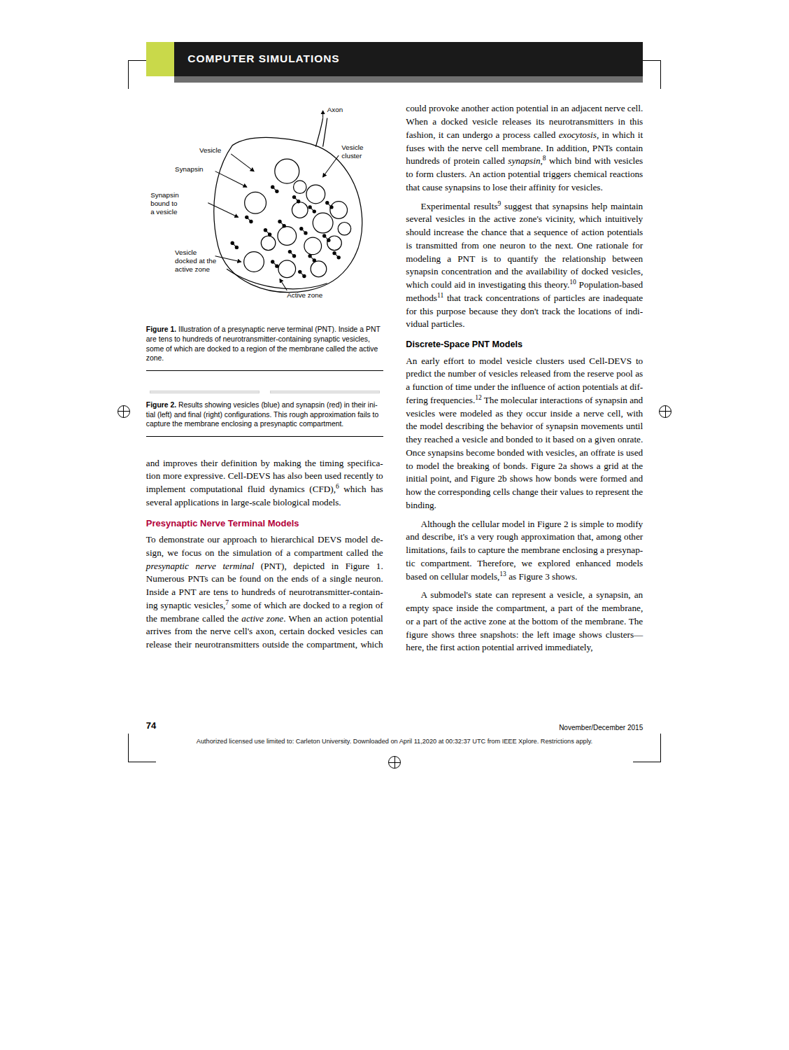COMPUTER SIMULATIONS
Axon Vesicle Synapsin Synapsin bound to a vesicle Vesicle docked at the active zone Active zone Vesicle cluster
Figure 1. Illustration of a presynaptic nerve terminal (PNT). Inside a PNT are tens to hundreds of neurotransmitter-containing synaptic vesicles, some of which are docked to a region of the membrane called the active zone.
Figure 2. Results showing vesicles (blue) and synapsin (red) in their initial (left) and final (right) configurations. This rough approximation fails to capture the membrane enclosing a presynaptic compartment.
and improves their definition by making the timing specification more expressive. Cell-DEVS has also been used recently to implement computational fluid dynamics (CFD),6 which has several applications in large-scale biological models.
Presynaptic Nerve Terminal Models
To demonstrate our approach to hierarchical DEVS model design, we focus on the simulation of a compartment called the presynaptic nerve terminal (PNT), depicted in Figure 1. Numerous PNTs can be found on the ends of a single neuron. Inside a PNT are tens to hundreds of neurotransmitter-containing synaptic vesicles,7 some of which are docked to a region of the membrane called the active zone. When an action potential arrives from the nerve cell's axon, certain docked vesicles can release their neurotransmitters outside the compartment, which could provoke another action potential in an adjacent nerve cell. When a docked vesicle releases its neurotransmitters in this fashion, it can undergo a process called exocytosis, in which it fuses with the nerve cell membrane. In addition, PNTs contain hundreds of protein called synapsin,8 which bind with vesicles to form clusters. An action potential triggers chemical reactions that cause synapsins to lose their affinity for vesicles.
Experimental results9 suggest that synapsins help maintain several vesicles in the active zone's vicinity, which intuitively should increase the chance that a sequence of action potentials is transmitted from one neuron to the next. One rationale for modeling a PNT is to quantify the relationship between synapsin concentration and the availability of docked vesicles, which could aid in investigating this theory.10 Population-based methods11 that track concentrations of particles are inadequate for this purpose because they don't track the locations of individual particles.
Discrete-Space PNT Models
An early effort to model vesicle clusters used Cell-DEVS to predict the number of vesicles released from the reserve pool as a function of time under the influence of action potentials at differing frequencies.12 The molecular interactions of synapsin and vesicles were modeled as they occur inside a nerve cell, with the model describing the behavior of synapsin movements until they reached a vesicle and bonded to it based on a given onrate. Once synapsins become bonded with vesicles, an offrate is used to model the breaking of bonds. Figure 2a shows a grid at the initial point, and Figure 2b shows how bonds were formed and how the corresponding cells change their values to represent the binding.
Although the cellular model in Figure 2 is simple to modify and describe, it's a very rough approximation that, among other limitations, fails to capture the membrane enclosing a presynaptic compartment. Therefore, we explored enhanced models based on cellular models,13 as Figure 3 shows.
A submodel's state can represent a vesicle, a synapsin, an empty space inside the compartment, a part of the membrane, or a part of the active zone at the bottom of the membrane. The figure shows three snapshots: the left image shows clusters—here, the first action potential arrived immediately,
74 November/December 2015
Authorized licensed use limited to: Carleton University. Downloaded on April 11,2020 at 00:32:37 UTC from IEEE Xplore. Restrictions apply.